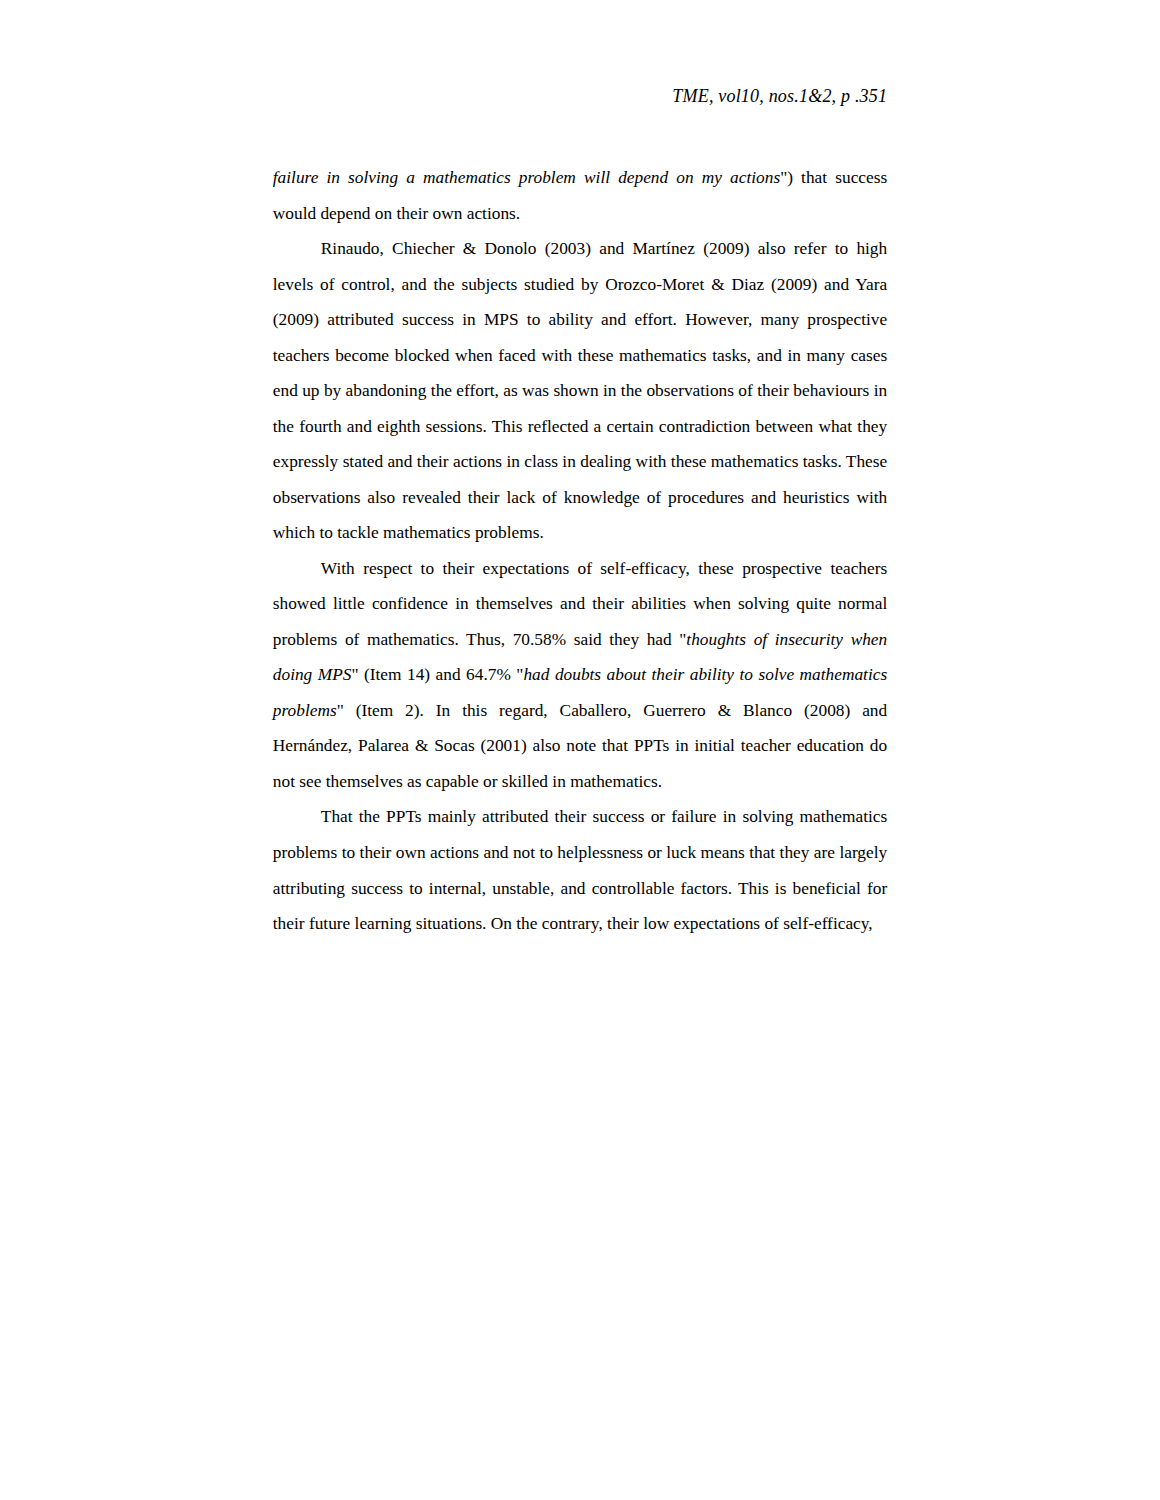TME, vol10, nos.1&2, p .351
failure in solving a mathematics problem will depend on my actions") that success would depend on their own actions.
Rinaudo, Chiecher & Donolo (2003) and Martínez (2009) also refer to high levels of control, and the subjects studied by Orozco-Moret & Diaz (2009) and Yara (2009) attributed success in MPS to ability and effort. However, many prospective teachers become blocked when faced with these mathematics tasks, and in many cases end up by abandoning the effort, as was shown in the observations of their behaviours in the fourth and eighth sessions. This reflected a certain contradiction between what they expressly stated and their actions in class in dealing with these mathematics tasks. These observations also revealed their lack of knowledge of procedures and heuristics with which to tackle mathematics problems.
With respect to their expectations of self-efficacy, these prospective teachers showed little confidence in themselves and their abilities when solving quite normal problems of mathematics. Thus, 70.58% said they had "thoughts of insecurity when doing MPS" (Item 14) and 64.7% "had doubts about their ability to solve mathematics problems" (Item 2). In this regard, Caballero, Guerrero & Blanco (2008) and Hernández, Palarea & Socas (2001) also note that PPTs in initial teacher education do not see themselves as capable or skilled in mathematics.
That the PPTs mainly attributed their success or failure in solving mathematics problems to their own actions and not to helplessness or luck means that they are largely attributing success to internal, unstable, and controllable factors. This is beneficial for their future learning situations. On the contrary, their low expectations of self-efficacy,